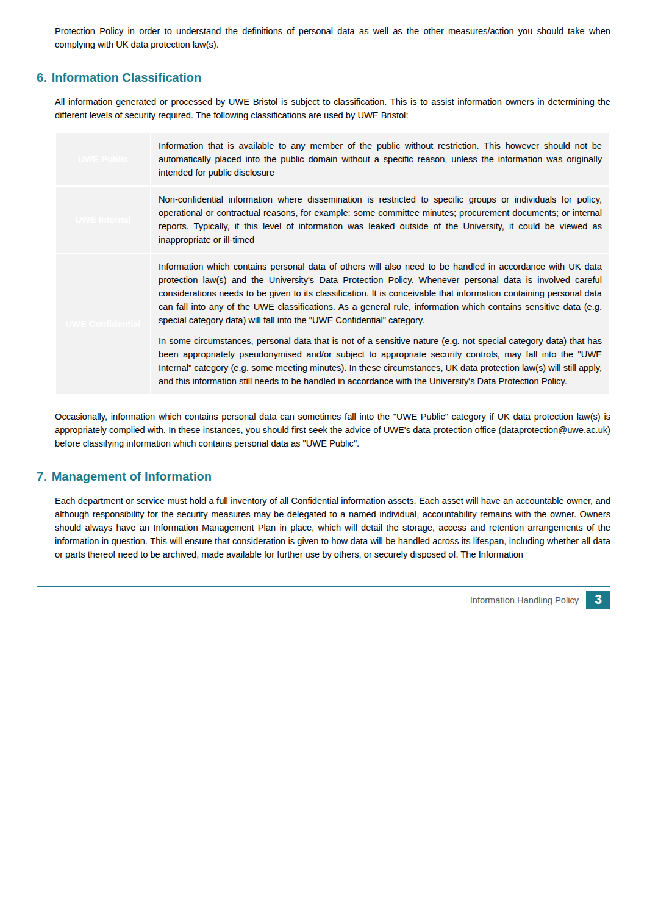Protection Policy in order to understand the definitions of personal data as well as the other measures/action you should take when complying with UK data protection law(s).
6. Information Classification
All information generated or processed by UWE Bristol is subject to classification. This is to assist information owners in determining the different levels of security required. The following classifications are used by UWE Bristol:
| UWE Public | Information that is available to any member of the public without restriction. This however should not be automatically placed into the public domain without a specific reason, unless the information was originally intended for public disclosure |
| UWE Internal | Non-confidential information where dissemination is restricted to specific groups or individuals for policy, operational or contractual reasons, for example: some committee minutes; procurement documents; or internal reports. Typically, if this level of information was leaked outside of the University, it could be viewed as inappropriate or ill-timed |
| UWE Confidential | Information which contains personal data of others will also need to be handled in accordance with UK data protection law(s) and the University's Data Protection Policy. Whenever personal data is involved careful considerations needs to be given to its classification. It is conceivable that information containing personal data can fall into any of the UWE classifications. As a general rule, information which contains sensitive data (e.g. special category data) will fall into the "UWE Confidential" category. In some circumstances, personal data that is not of a sensitive nature (e.g. not special category data) that has been appropriately pseudonymised and/or subject to appropriate security controls, may fall into the "UWE Internal" category (e.g. some meeting minutes). In these circumstances, UK data protection law(s) will still apply, and this information still needs to be handled in accordance with the University's Data Protection Policy. |
Occasionally, information which contains personal data can sometimes fall into the "UWE Public" category if UK data protection law(s) is appropriately complied with. In these instances, you should first seek the advice of UWE's data protection office (dataprotection@uwe.ac.uk) before classifying information which contains personal data as "UWE Public".
7. Management of Information
Each department or service must hold a full inventory of all Confidential information assets. Each asset will have an accountable owner, and although responsibility for the security measures may be delegated to a named individual, accountability remains with the owner. Owners should always have an Information Management Plan in place, which will detail the storage, access and retention arrangements of the information in question. This will ensure that consideration is given to how data will be handled across its lifespan, including whether all data or parts thereof need to be archived, made available for further use by others, or securely disposed of. The Information
Information Handling Policy 3